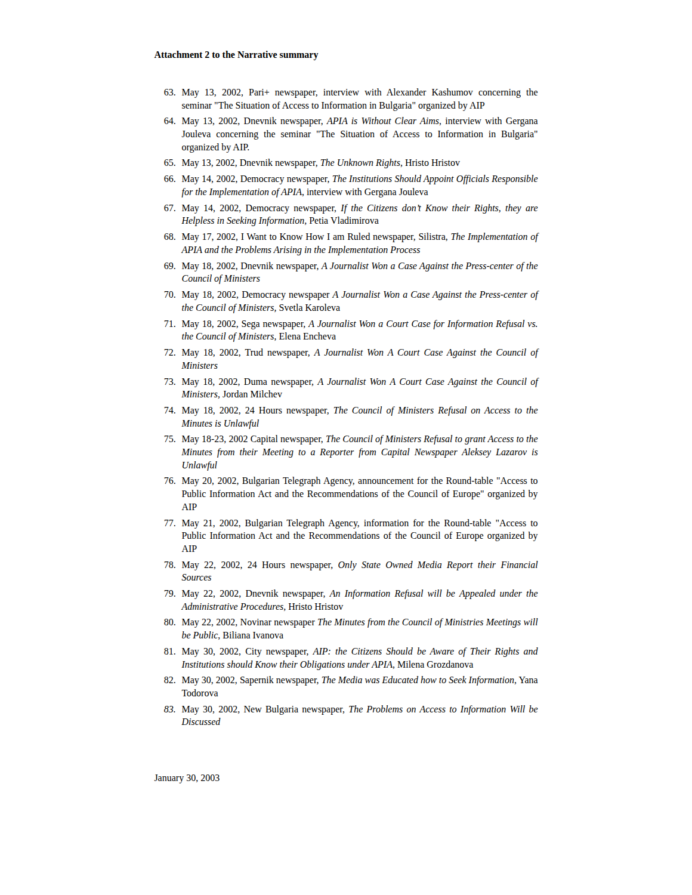Attachment 2 to the Narrative summary
May 13, 2002, Pari+ newspaper, interview with Alexander Kashumov concerning the seminar "The Situation of Access to Information in Bulgaria" organized by AIP
May 13, 2002, Dnevnik newspaper, APIA is Without Clear Aims, interview with Gergana Jouleva concerning the seminar "The Situation of Access to Information in Bulgaria" organized by AIP.
May 13, 2002, Dnevnik newspaper, The Unknown Rights, Hristo Hristov
May 14, 2002, Democracy newspaper, The Institutions Should Appoint Officials Responsible for the Implementation of APIA, interview with Gergana Jouleva
May 14, 2002, Democracy newspaper, If the Citizens don’t Know their Rights, they are Helpless in Seeking Information, Petia Vladimirova
May 17, 2002, I Want to Know How I am Ruled newspaper, Silistra, The Implementation of APIA and the Problems Arising in the Implementation Process
May 18, 2002, Dnevnik newspaper, A Journalist Won a Case Against the Press-center of the Council of Ministers
May 18, 2002, Democracy newspaper A Journalist Won a Case Against the Press-center of the Council of Ministers, Svetla Karoleva
May 18, 2002, Sega newspaper, A Journalist Won a Court Case for Information Refusal vs. the Council of Ministers, Elena Encheva
May 18, 2002, Trud newspaper, A Journalist Won A Court Case Against the Council of Ministers
May 18, 2002, Duma newspaper, A Journalist Won A Court Case Against the Council of Ministers, Jordan Milchev
May 18, 2002, 24 Hours newspaper, The Council of Ministers Refusal on Access to the Minutes is Unlawful
May 18-23, 2002 Capital newspaper, The Council of Ministers Refusal to grant Access to the Minutes from their Meeting to a Reporter from Capital Newspaper Aleksey Lazarov is Unlawful
May 20, 2002, Bulgarian Telegraph Agency, announcement for the Round-table "Access to Public Information Act and the Recommendations of the Council of Europe" organized by AIP
May 21, 2002, Bulgarian Telegraph Agency, information for the Round-table "Access to Public Information Act and the Recommendations of the Council of Europe organized by AIP
May 22, 2002, 24 Hours newspaper, Only State Owned Media Report their Financial Sources
May 22, 2002, Dnevnik newspaper, An Information Refusal will be Appealed under the Administrative Procedures, Hristo Hristov
May 22, 2002, Novinar newspaper The Minutes from the Council of Ministries Meetings will be Public, Biliana Ivanova
May 30, 2002, City newspaper, AIP: the Citizens Should be Aware of Their Rights and Institutions should Know their Obligations under APIA, Milena Grozdanova
May 30, 2002, Sapernik newspaper, The Media was Educated how to Seek Information, Yana Todorova
May 30, 2002, New Bulgaria newspaper, The Problems on Access to Information Will be Discussed
January 30, 2003